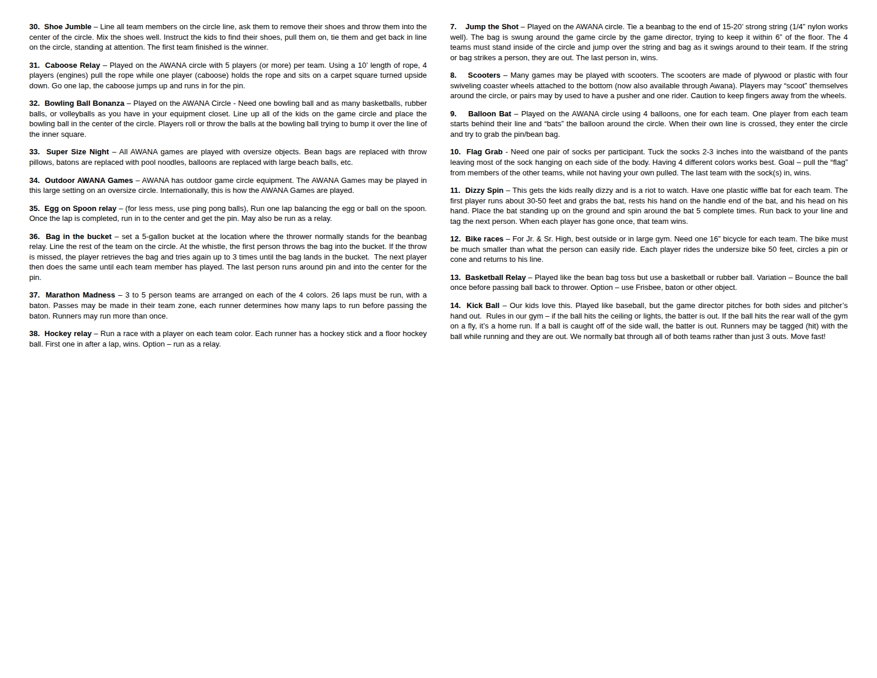30. Shoe Jumble – Line all team members on the circle line, ask them to remove their shoes and throw them into the center of the circle. Mix the shoes well. Instruct the kids to find their shoes, pull them on, tie them and get back in line on the circle, standing at attention. The first team finished is the winner.
31. Caboose Relay – Played on the AWANA circle with 5 players (or more) per team. Using a 10’ length of rope, 4 players (engines) pull the rope while one player (caboose) holds the rope and sits on a carpet square turned upside down. Go one lap, the caboose jumps up and runs in for the pin.
32. Bowling Ball Bonanza – Played on the AWANA Circle - Need one bowling ball and as many basketballs, rubber balls, or volleyballs as you have in your equipment closet. Line up all of the kids on the game circle and place the bowling ball in the center of the circle. Players roll or throw the balls at the bowling ball trying to bump it over the line of the inner square.
33. Super Size Night – All AWANA games are played with oversize objects. Bean bags are replaced with throw pillows, batons are replaced with pool noodles, balloons are replaced with large beach balls, etc.
34. Outdoor AWANA Games – AWANA has outdoor game circle equipment. The AWANA Games may be played in this large setting on an oversize circle. Internationally, this is how the AWANA Games are played.
35. Egg on Spoon relay – (for less mess, use ping pong balls), Run one lap balancing the egg or ball on the spoon. Once the lap is completed, run in to the center and get the pin. May also be run as a relay.
36. Bag in the bucket – set a 5-gallon bucket at the location where the thrower normally stands for the beanbag relay. Line the rest of the team on the circle. At the whistle, the first person throws the bag into the bucket. If the throw is missed, the player retrieves the bag and tries again up to 3 times until the bag lands in the bucket. The next player then does the same until each team member has played. The last person runs around pin and into the center for the pin.
37. Marathon Madness – 3 to 5 person teams are arranged on each of the 4 colors. 26 laps must be run, with a baton. Passes may be made in their team zone, each runner determines how many laps to run before passing the baton. Runners may run more than once.
38. Hockey relay – Run a race with a player on each team color. Each runner has a hockey stick and a floor hockey ball. First one in after a lap, wins. Option – run as a relay.
7. Jump the Shot – Played on the AWANA circle. Tie a beanbag to the end of 15-20’ strong string (1/4” nylon works well). The bag is swung around the game circle by the game director, trying to keep it within 6” of the floor. The 4 teams must stand inside of the circle and jump over the string and bag as it swings around to their team. If the string or bag strikes a person, they are out. The last person in, wins.
8. Scooters – Many games may be played with scooters. The scooters are made of plywood or plastic with four swiveling coaster wheels attached to the bottom (now also available through Awana). Players may “scoot” themselves around the circle, or pairs may by used to have a pusher and one rider. Caution to keep fingers away from the wheels.
9. Balloon Bat – Played on the AWANA circle using 4 balloons, one for each team. One player from each team starts behind their line and “bats” the balloon around the circle. When their own line is crossed, they enter the circle and try to grab the pin/bean bag.
10. Flag Grab - Need one pair of socks per participant. Tuck the socks 2-3 inches into the waistband of the pants leaving most of the sock hanging on each side of the body. Having 4 different colors works best. Goal – pull the “flag” from members of the other teams, while not having your own pulled. The last team with the sock(s) in, wins.
11. Dizzy Spin – This gets the kids really dizzy and is a riot to watch. Have one plastic wiffle bat for each team. The first player runs about 30-50 feet and grabs the bat, rests his hand on the handle end of the bat, and his head on his hand. Place the bat standing up on the ground and spin around the bat 5 complete times. Run back to your line and tag the next person. When each player has gone once, that team wins.
12. Bike races – For Jr. & Sr. High, best outside or in large gym. Need one 16” bicycle for each team. The bike must be much smaller than what the person can easily ride. Each player rides the undersize bike 50 feet, circles a pin or cone and returns to his line.
13. Basketball Relay – Played like the bean bag toss but use a basketball or rubber ball. Variation – Bounce the ball once before passing ball back to thrower. Option – use Frisbee, baton or other object.
14. Kick Ball – Our kids love this. Played like baseball, but the game director pitches for both sides and pitcher’s hand out. Rules in our gym – if the ball hits the ceiling or lights, the batter is out. If the ball hits the rear wall of the gym on a fly, it’s a home run. If a ball is caught off of the side wall, the batter is out. Runners may be tagged (hit) with the ball while running and they are out. We normally bat through all of both teams rather than just 3 outs. Move fast!